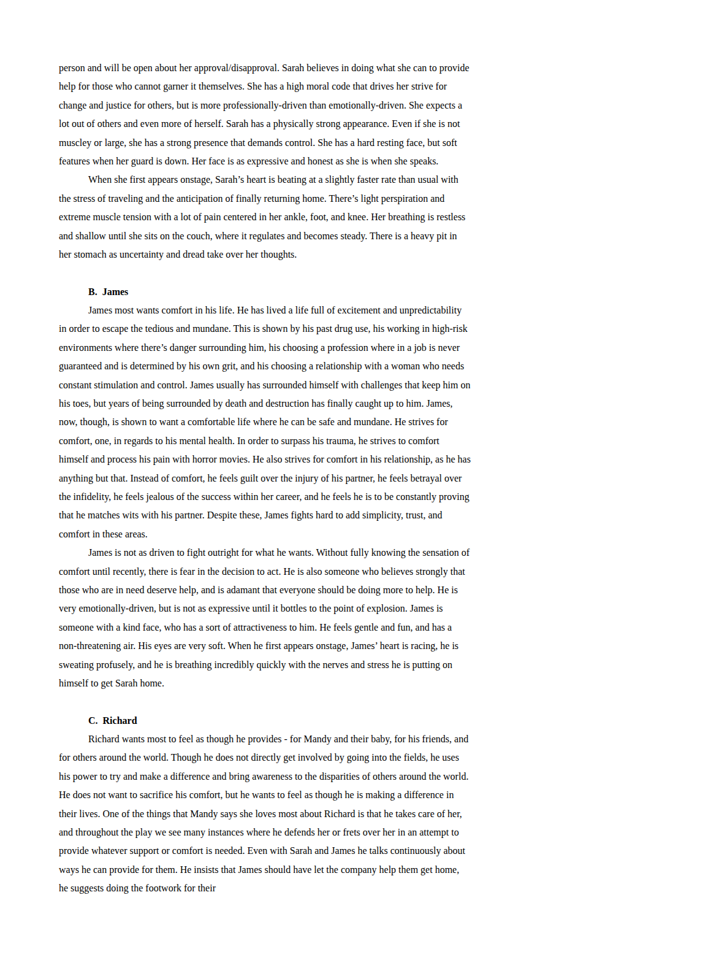person and will be open about her approval/disapproval. Sarah believes in doing what she can to provide help for those who cannot garner it themselves. She has a high moral code that drives her strive for change and justice for others, but is more professionally-driven than emotionally-driven. She expects a lot out of others and even more of herself. Sarah has a physically strong appearance. Even if she is not muscley or large, she has a strong presence that demands control. She has a hard resting face, but soft features when her guard is down. Her face is as expressive and honest as she is when she speaks.
When she first appears onstage, Sarah’s heart is beating at a slightly faster rate than usual with the stress of traveling and the anticipation of finally returning home. There’s light perspiration and extreme muscle tension with a lot of pain centered in her ankle, foot, and knee. Her breathing is restless and shallow until she sits on the couch, where it regulates and becomes steady. There is a heavy pit in her stomach as uncertainty and dread take over her thoughts.
B. James
James most wants comfort in his life. He has lived a life full of excitement and unpredictability in order to escape the tedious and mundane. This is shown by his past drug use, his working in high-risk environments where there’s danger surrounding him, his choosing a profession where in a job is never guaranteed and is determined by his own grit, and his choosing a relationship with a woman who needs constant stimulation and control. James usually has surrounded himself with challenges that keep him on his toes, but years of being surrounded by death and destruction has finally caught up to him. James, now, though, is shown to want a comfortable life where he can be safe and mundane. He strives for comfort, one, in regards to his mental health. In order to surpass his trauma, he strives to comfort himself and process his pain with horror movies. He also strives for comfort in his relationship, as he has anything but that. Instead of comfort, he feels guilt over the injury of his partner, he feels betrayal over the infidelity, he feels jealous of the success within her career, and he feels he is to be constantly proving that he matches wits with his partner. Despite these, James fights hard to add simplicity, trust, and comfort in these areas.
James is not as driven to fight outright for what he wants. Without fully knowing the sensation of comfort until recently, there is fear in the decision to act. He is also someone who believes strongly that those who are in need deserve help, and is adamant that everyone should be doing more to help. He is very emotionally-driven, but is not as expressive until it bottles to the point of explosion. James is someone with a kind face, who has a sort of attractiveness to him. He feels gentle and fun, and has a non-threatening air. His eyes are very soft. When he first appears onstage, James’ heart is racing, he is sweating profusely, and he is breathing incredibly quickly with the nerves and stress he is putting on himself to get Sarah home.
C. Richard
Richard wants most to feel as though he provides - for Mandy and their baby, for his friends, and for others around the world. Though he does not directly get involved by going into the fields, he uses his power to try and make a difference and bring awareness to the disparities of others around the world. He does not want to sacrifice his comfort, but he wants to feel as though he is making a difference in their lives. One of the things that Mandy says she loves most about Richard is that he takes care of her, and throughout the play we see many instances where he defends her or frets over her in an attempt to provide whatever support or comfort is needed. Even with Sarah and James he talks continuously about ways he can provide for them. He insists that James should have let the company help them get home, he suggests doing the footwork for their